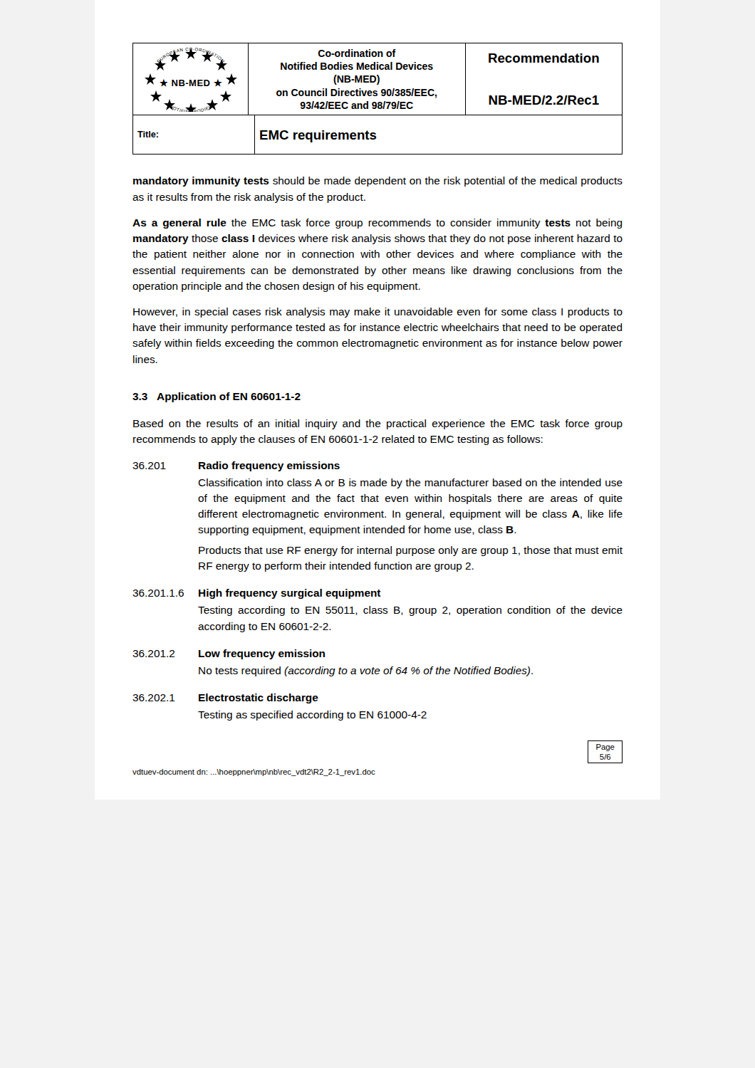| EUROPEAN CO-ORDINATION NOTIFIED BODIES ★ NB-MED ★ | Co-ordination of Notified Bodies Medical Devices (NB-MED) on Council Directives 90/385/EEC, 93/42/EEC and 98/79/EC | Recommendation NB-MED/2.2/Rec1 |
| Title: | EMC requirements |
mandatory immunity tests should be made dependent on the risk potential of the medical products as it results from the risk analysis of the product.
As a general rule the EMC task force group recommends to consider immunity tests not being mandatory those class I devices where risk analysis shows that they do not pose inherent hazard to the patient neither alone nor in connection with other devices and where compliance with the essential requirements can be demonstrated by other means like drawing conclusions from the operation principle and the chosen design of his equipment.
However, in special cases risk analysis may make it unavoidable even for some class I products to have their immunity performance tested as for instance electric wheelchairs that need to be operated safely within fields exceeding the common electromagnetic environment as for instance below power lines.
3.3 Application of EN 60601-1-2
Based on the results of an initial inquiry and the practical experience the EMC task force group recommends to apply the clauses of EN 60601-1-2 related to EMC testing as follows:
36.201
Radio frequency emissions
Classification into class A or B is made by the manufacturer based on the intended use of the equipment and the fact that even within hospitals there are areas of quite different electromagnetic environment. In general, equipment will be class A, like life supporting equipment, equipment intended for home use, class B.
Products that use RF energy for internal purpose only are group 1, those that must emit RF energy to perform their intended function are group 2.
36.201.1.6
High frequency surgical equipment
Testing according to EN 55011, class B, group 2, operation condition of the device according to EN 60601-2-2.
36.201.2
Low frequency emission
No tests required (according to a vote of 64 % of the Notified Bodies).
36.202.1
Electrostatic discharge
Testing as specified according to EN 61000-4-2
Page
5/6
vdtuev-document dn: ...\hoeppner\mp\nb\rec_vdt2\R2_2-1_rev1.doc